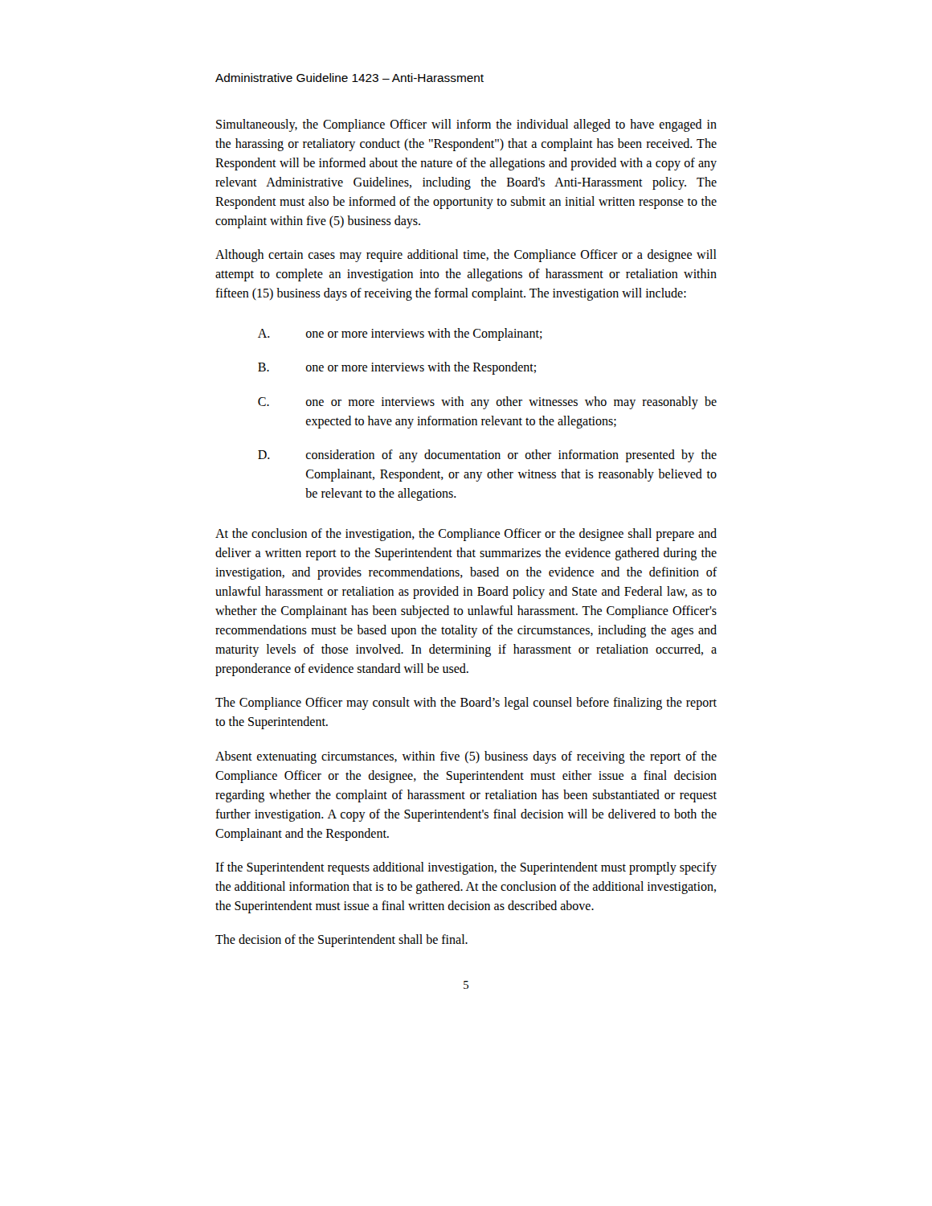Administrative Guideline 1423 – Anti-Harassment
Simultaneously, the Compliance Officer will inform the individual alleged to have engaged in the harassing or retaliatory conduct (the "Respondent") that a complaint has been received. The Respondent will be informed about the nature of the allegations and provided with a copy of any relevant Administrative Guidelines, including the Board's Anti-Harassment policy. The Respondent must also be informed of the opportunity to submit an initial written response to the complaint within five (5) business days.
Although certain cases may require additional time, the Compliance Officer or a designee will attempt to complete an investigation into the allegations of harassment or retaliation within fifteen (15) business days of receiving the formal complaint. The investigation will include:
A. one or more interviews with the Complainant;
B. one or more interviews with the Respondent;
C. one or more interviews with any other witnesses who may reasonably be expected to have any information relevant to the allegations;
D. consideration of any documentation or other information presented by the Complainant, Respondent, or any other witness that is reasonably believed to be relevant to the allegations.
At the conclusion of the investigation, the Compliance Officer or the designee shall prepare and deliver a written report to the Superintendent that summarizes the evidence gathered during the investigation, and provides recommendations, based on the evidence and the definition of unlawful harassment or retaliation as provided in Board policy and State and Federal law, as to whether the Complainant has been subjected to unlawful harassment. The Compliance Officer's recommendations must be based upon the totality of the circumstances, including the ages and maturity levels of those involved. In determining if harassment or retaliation occurred, a preponderance of evidence standard will be used.
The Compliance Officer may consult with the Board’s legal counsel before finalizing the report to the Superintendent.
Absent extenuating circumstances, within five (5) business days of receiving the report of the Compliance Officer or the designee, the Superintendent must either issue a final decision regarding whether the complaint of harassment or retaliation has been substantiated or request further investigation. A copy of the Superintendent's final decision will be delivered to both the Complainant and the Respondent.
If the Superintendent requests additional investigation, the Superintendent must promptly specify the additional information that is to be gathered. At the conclusion of the additional investigation, the Superintendent must issue a final written decision as described above.
The decision of the Superintendent shall be final.
5